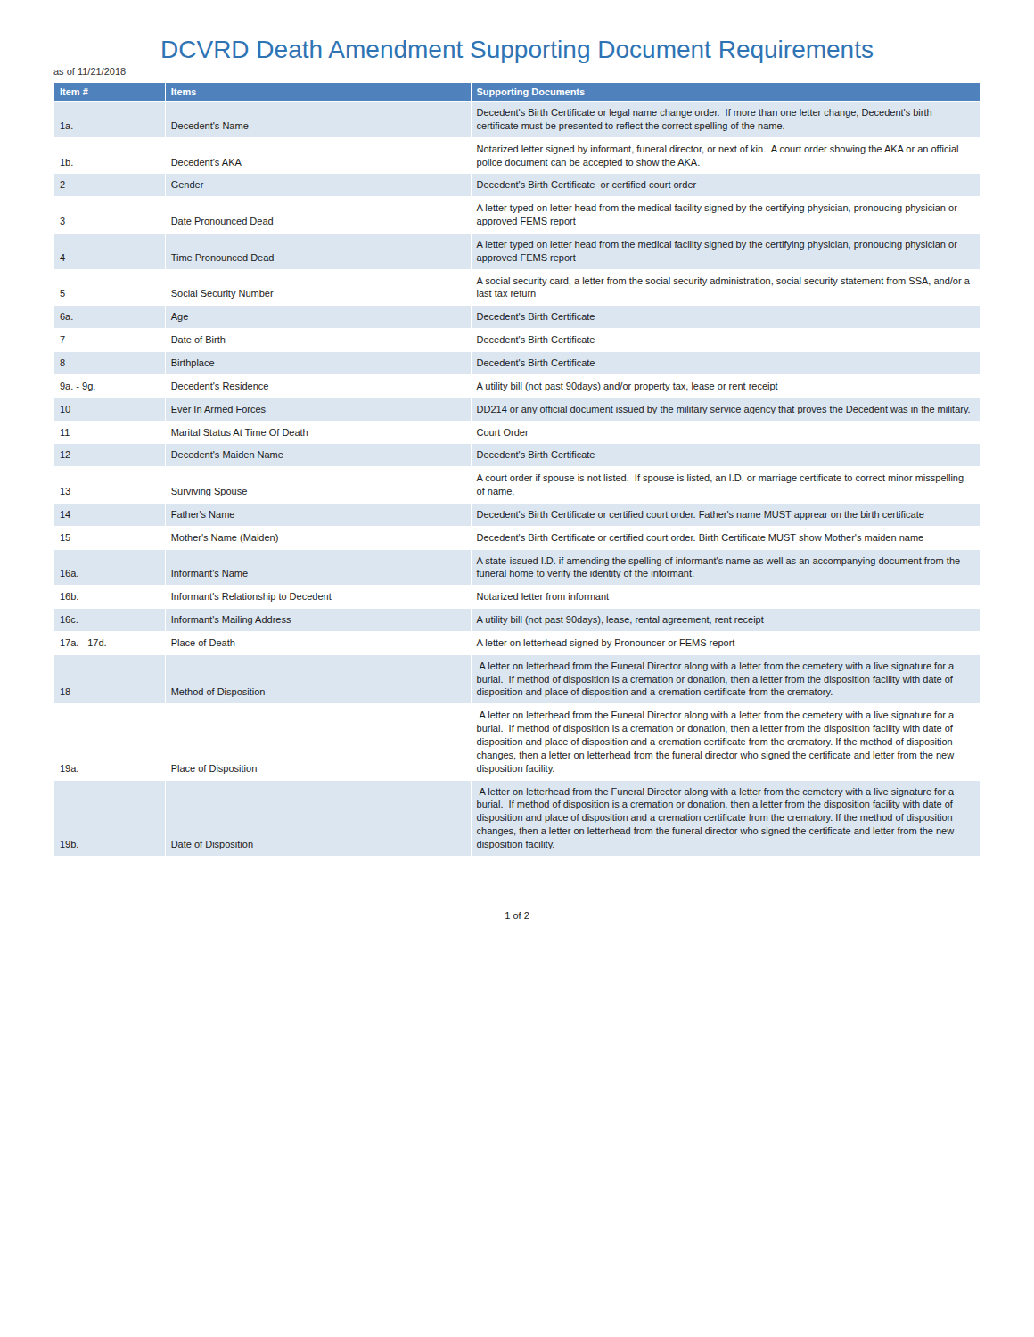DCVRD Death Amendment Supporting Document Requirements
as of 11/21/2018
| Item # | Items | Supporting Documents |
| --- | --- | --- |
| 1a. | Decedent's Name | Decedent's Birth Certificate or legal name change order. If more than one letter change, Decedent's birth certificate must be presented to reflect the correct spelling of the name. |
| 1b. | Decedent's AKA | Notarized letter signed by informant, funeral director, or next of kin. A court order showing the AKA or an official police document can be accepted to show the AKA. |
| 2 | Gender | Decedent's Birth Certificate or certified court order |
| 3 | Date Pronounced Dead | A letter typed on letter head from the medical facility signed by the certifying physician, pronoucing physician or approved FEMS report |
| 4 | Time Pronounced Dead | A letter typed on letter head from the medical facility signed by the certifying physician, pronoucing physician or approved FEMS report |
| 5 | Social Security Number | A social security card, a letter from the social security administration, social security statement from SSA, and/or a last tax return |
| 6a. | Age | Decedent's Birth Certificate |
| 7 | Date of Birth | Decedent's Birth Certificate |
| 8 | Birthplace | Decedent's Birth Certificate |
| 9a. - 9g. | Decedent's Residence | A utility bill (not past 90days) and/or property tax, lease or rent receipt |
| 10 | Ever In Armed Forces | DD214 or any official document issued by the military service agency that proves the Decedent was in the military. |
| 11 | Marital Status At Time Of Death | Court Order |
| 12 | Decedent's Maiden Name | Decedent's Birth Certificate |
| 13 | Surviving Spouse | A court order if spouse is not listed. If spouse is listed, an I.D. or marriage certificate to correct minor misspelling of name. |
| 14 | Father's Name | Decedent's Birth Certificate or certified court order. Father's name MUST apprear on the birth certificate |
| 15 | Mother's Name (Maiden) | Decedent's Birth Certificate or certified court order. Birth Certificate MUST show Mother's maiden name |
| 16a. | Informant's Name | A state-issued I.D. if amending the spelling of informant's name as well as an accompanying document from the funeral home to verify the identity of the informant. |
| 16b. | Informant's Relationship to Decedent | Notarized letter from informant |
| 16c. | Informant's Mailing Address | A utility bill (not past 90days), lease, rental agreement, rent receipt |
| 17a. - 17d. | Place of Death | A letter on letterhead signed by Pronouncer or FEMS report |
| 18 | Method of Disposition | A letter on letterhead from the Funeral Director along with a letter from the cemetery with a live signature for a burial. If method of disposition is a cremation or donation, then a letter from the disposition facility with date of disposition and place of disposition and a cremation certificate from the crematory. |
| 19a. | Place of Disposition | A letter on letterhead from the Funeral Director along with a letter from the cemetery with a live signature for a burial. If method of disposition is a cremation or donation, then a letter from the disposition facility with date of disposition and place of disposition and a cremation certificate from the crematory. If the method of disposition changes, then a letter on letterhead from the funeral director who signed the certificate and letter from the new disposition facility. |
| 19b. | Date of Disposition | A letter on letterhead from the Funeral Director along with a letter from the cemetery with a live signature for a burial. If method of disposition is a cremation or donation, then a letter from the disposition facility with date of disposition and place of disposition and a cremation certificate from the crematory. If the method of disposition changes, then a letter on letterhead from the funeral director who signed the certificate and letter from the new disposition facility. |
1 of 2